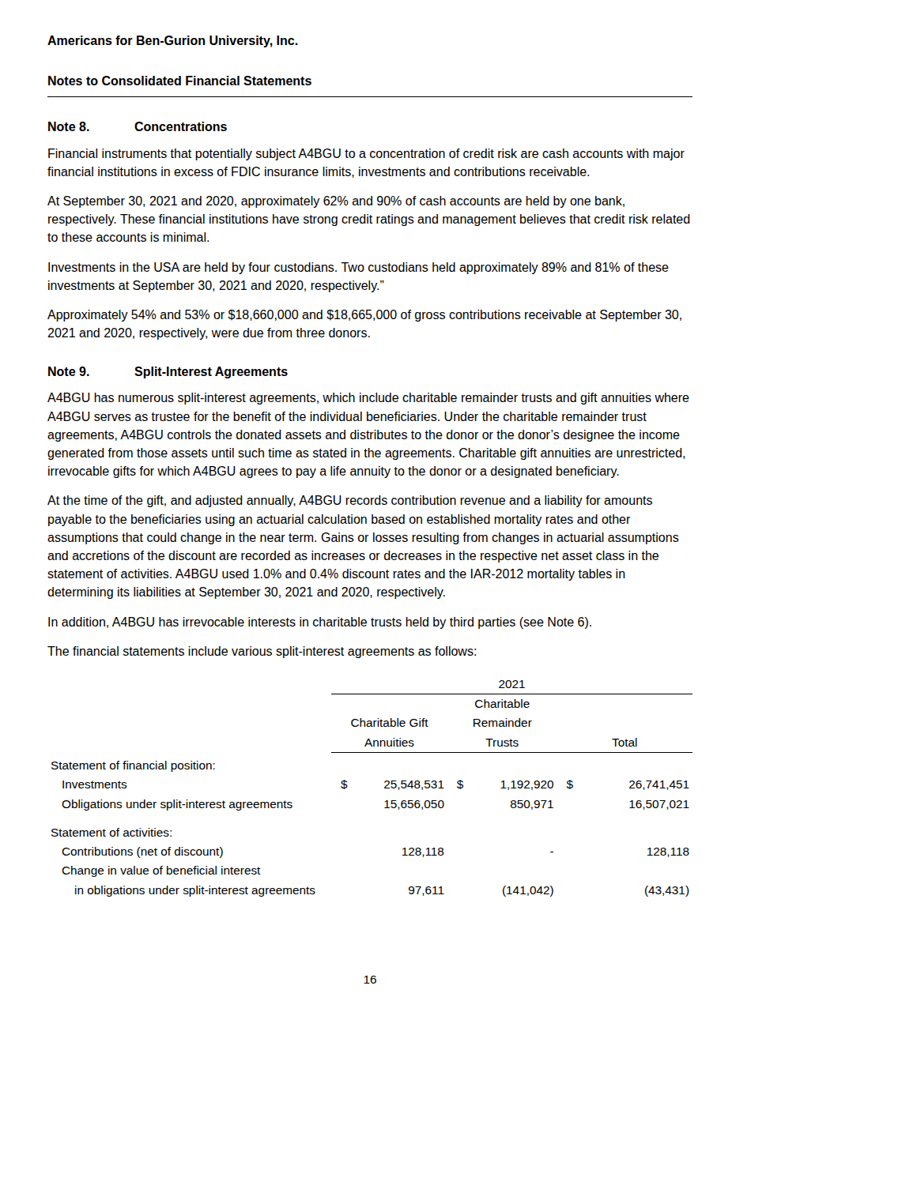Americans for Ben-Gurion University, Inc.
Notes to Consolidated Financial Statements
Note 8. Concentrations
Financial instruments that potentially subject A4BGU to a concentration of credit risk are cash accounts with major financial institutions in excess of FDIC insurance limits, investments and contributions receivable.
At September 30, 2021 and 2020, approximately 62% and 90% of cash accounts are held by one bank, respectively. These financial institutions have strong credit ratings and management believes that credit risk related to these accounts is minimal.
Investments in the USA are held by four custodians. Two custodians held approximately 89% and 81% of these investments at September 30, 2021 and 2020, respectively.”
Approximately 54% and 53% or $18,660,000 and $18,665,000 of gross contributions receivable at September 30, 2021 and 2020, respectively, were due from three donors.
Note 9. Split-Interest Agreements
A4BGU has numerous split-interest agreements, which include charitable remainder trusts and gift annuities where A4BGU serves as trustee for the benefit of the individual beneficiaries. Under the charitable remainder trust agreements, A4BGU controls the donated assets and distributes to the donor or the donor’s designee the income generated from those assets until such time as stated in the agreements. Charitable gift annuities are unrestricted, irrevocable gifts for which A4BGU agrees to pay a life annuity to the donor or a designated beneficiary.
At the time of the gift, and adjusted annually, A4BGU records contribution revenue and a liability for amounts payable to the beneficiaries using an actuarial calculation based on established mortality rates and other assumptions that could change in the near term. Gains or losses resulting from changes in actuarial assumptions and accretions of the discount are recorded as increases or decreases in the respective net asset class in the statement of activities. A4BGU used 1.0% and 0.4% discount rates and the IAR-2012 mortality tables in determining its liabilities at September 30, 2021 and 2020, respectively.
In addition, A4BGU has irrevocable interests in charitable trusts held by third parties (see Note 6).
The financial statements include various split-interest agreements as follows:
| | 2021 |
| | | Charitable | |
| | Charitable Gift | Remainder | |
| | Annuities | Trusts | Total |
| Statement of financial position: | |
| Investments | $ | 25,548,531 | $ | 1,192,920 | $ | 26,741,451 |
| Obligations under split-interest agreements | | 15,656,050 | | 850,971 | | 16,507,021 |
| Statement of activities: | |
| Contributions (net of discount) | | 128,118 | | - | | 128,118 |
| Change in value of beneficial interest | |
| in obligations under split-interest agreements | | 97,611 | | (141,042) | | (43,431) |
16